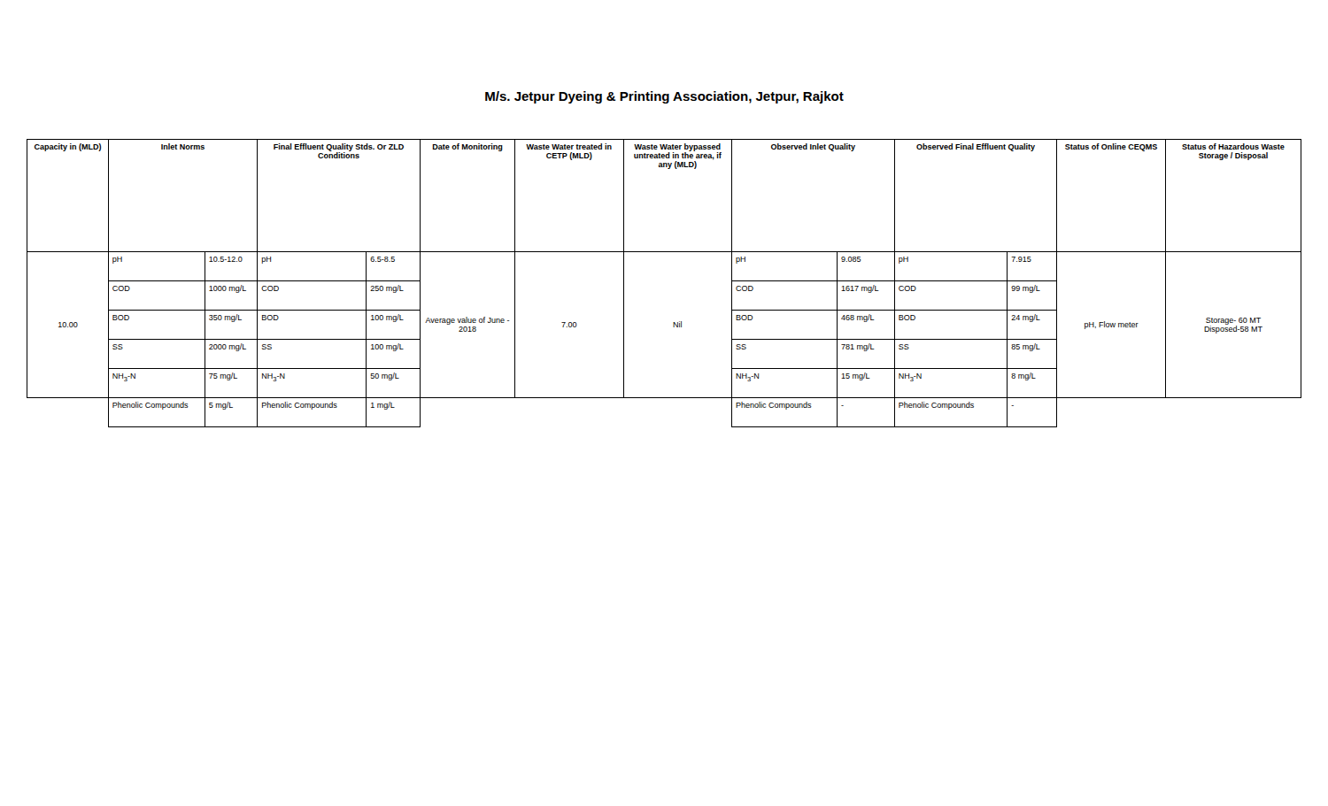M/s. Jetpur Dyeing & Printing Association, Jetpur, Rajkot
| Capacity in (MLD) | Inlet Norms | Final Effluent Quality Stds. Or ZLD Conditions | Date of Monitoring | Waste Water treated in CETP (MLD) | Waste Water bypassed untreated in the area, if any (MLD) | Observed Inlet Quality | Observed Final Effluent Quality | Status of Online CEQMS | Status of Hazardous Waste Storage / Disposal |
| --- | --- | --- | --- | --- | --- | --- | --- | --- | --- |
| 10.00 | pH | 10.5-12.0 | pH | 6.5-8.5 | Average value of June - 2018 | 7.00 | Nil | pH | 9.085 | pH | 7.915 | pH, Flow meter | Storage- 60 MT Disposed-58 MT |
| COD | 1000 mg/L | COD | 250 mg/L | COD | 1617 mg/L | COD | 99 mg/L |
| BOD | 350 mg/L | BOD | 100 mg/L | BOD | 468 mg/L | BOD | 24 mg/L |
| SS | 2000 mg/L | SS | 100 mg/L | SS | 781 mg/L | SS | 85 mg/L |
| NH 3 -N | 75 mg/L | NH 3 -N | 50 mg/L | NH 3 -N | 15 mg/L | NH 3 -N | 8 mg/L |
| | Phenolic Compounds | 5 mg/L | Phenolic Compounds | 1 mg/L | | | | Phenolic Compounds | - | Phenolic Compounds | - | | |